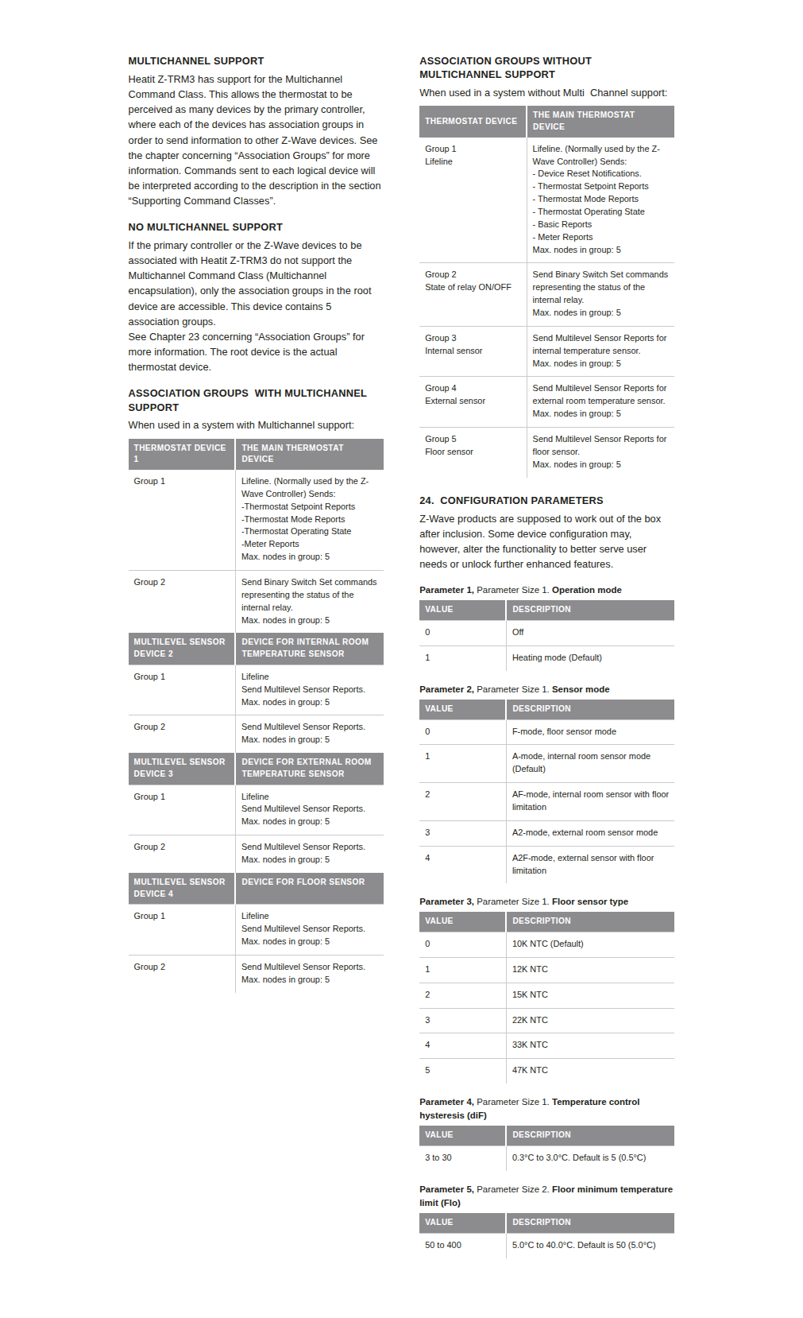Multichannel support
Heatit Z-TRM3 has support for the Multichannel Command Class. This allows the thermostat to be perceived as many devices by the primary controller, where each of the devices has association groups in order to send information to other Z-Wave devices. See the chapter concerning “Association Groups” for more information. Commands sent to each logical device will be interpreted according to the description in the section “Supporting Command Classes”.
No multichannel support
If the primary controller or the Z-Wave devices to be associated with Heatit Z-TRM3 do not support the Multichannel Command Class (Multichannel encapsulation), only the association groups in the root device are accessible. This device contains 5 association groups.
See Chapter 23 concerning “Association Groups” for more information. The root device is the actual thermostat device.
Association groups with multichannel support
When used in a system with Multichannel support:
| Thermostat device 1 | The main thermostat device |
| --- | --- |
| Group 1 | Lifeline. (Normally used by the Z-Wave Controller) Sends: -Thermostat Setpoint Reports -Thermostat Mode Reports -Thermostat Operating State -Meter Reports Max. nodes in group: 5 |
| Group 2 | Send Binary Switch Set commands representing the status of the internal relay. Max. nodes in group: 5 |
| Multilevel sensor device 2 | Device for internal room temperature sensor |
| Group 1 | Lifeline Send Multilevel Sensor Reports. Max. nodes in group: 5 |
| Group 2 | Send Multilevel Sensor Reports. Max. nodes in group: 5 |
| Multilevel sensor device 3 | Device for external room temperature sensor |
| Group 1 | Lifeline Send Multilevel Sensor Reports. Max. nodes in group: 5 |
| Group 2 | Send Multilevel Sensor Reports. Max. nodes in group: 5 |
| Multilevel sensor device 4 | Device for floor sensor |
| Group 1 | Lifeline Send Multilevel Sensor Reports. Max. nodes in group: 5 |
| Group 2 | Send Multilevel Sensor Reports. Max. nodes in group: 5 |
Association groups without multichannel support
When used in a system without Multi Channel support:
| Thermostat device | The main thermostat device |
| --- | --- |
| Group 1 Lifeline | Lifeline. (Normally used by the Z-Wave Controller) Sends: - Device Reset Notifications. - Thermostat Setpoint Reports - Thermostat Mode Reports - Thermostat Operating State - Basic Reports - Meter Reports Max. nodes in group: 5 |
| Group 2 State of relay ON/OFF | Send Binary Switch Set commands representing the status of the internal relay. Max. nodes in group: 5 |
| Group 3 Internal sensor | Send Multilevel Sensor Reports for internal temperature sensor. Max. nodes in group: 5 |
| Group 4 External sensor | Send Multilevel Sensor Reports for external room temperature sensor. Max. nodes in group: 5 |
| Group 5 Floor sensor | Send Multilevel Sensor Reports for floor sensor. Max. nodes in group: 5 |
24. Configuration parameters
Z-Wave products are supposed to work out of the box after inclusion. Some device configuration may, however, alter the functionality to better serve user needs or unlock further enhanced features.
Parameter 1, Parameter Size 1. Operation mode
| Value | Description |
| --- | --- |
| 0 | Off |
| 1 | Heating mode (Default) |
Parameter 2, Parameter Size 1. Sensor mode
| Value | Description |
| --- | --- |
| 0 | F-mode, floor sensor mode |
| 1 | A-mode, internal room sensor mode (Default) |
| 2 | AF-mode, internal room sensor with floor limitation |
| 3 | A2-mode, external room sensor mode |
| 4 | A2F-mode, external sensor with floor limitation |
Parameter 3, Parameter Size 1. Floor sensor type
| Value | Description |
| --- | --- |
| 0 | 10K NTC (Default) |
| 1 | 12K NTC |
| 2 | 15K NTC |
| 3 | 22K NTC |
| 4 | 33K NTC |
| 5 | 47K NTC |
Parameter 4, Parameter Size 1. Temperature control hysteresis (diF)
| Value | Description |
| --- | --- |
| 3 to 30 | 0.3°C to 3.0°C. Default is 5 (0.5°C) |
Parameter 5, Parameter Size 2. Floor minimum temperature limit (Flo)
| Value | Description |
| --- | --- |
| 50 to 400 | 5.0°C to 40.0°C. Default is 50 (5.0°C) |